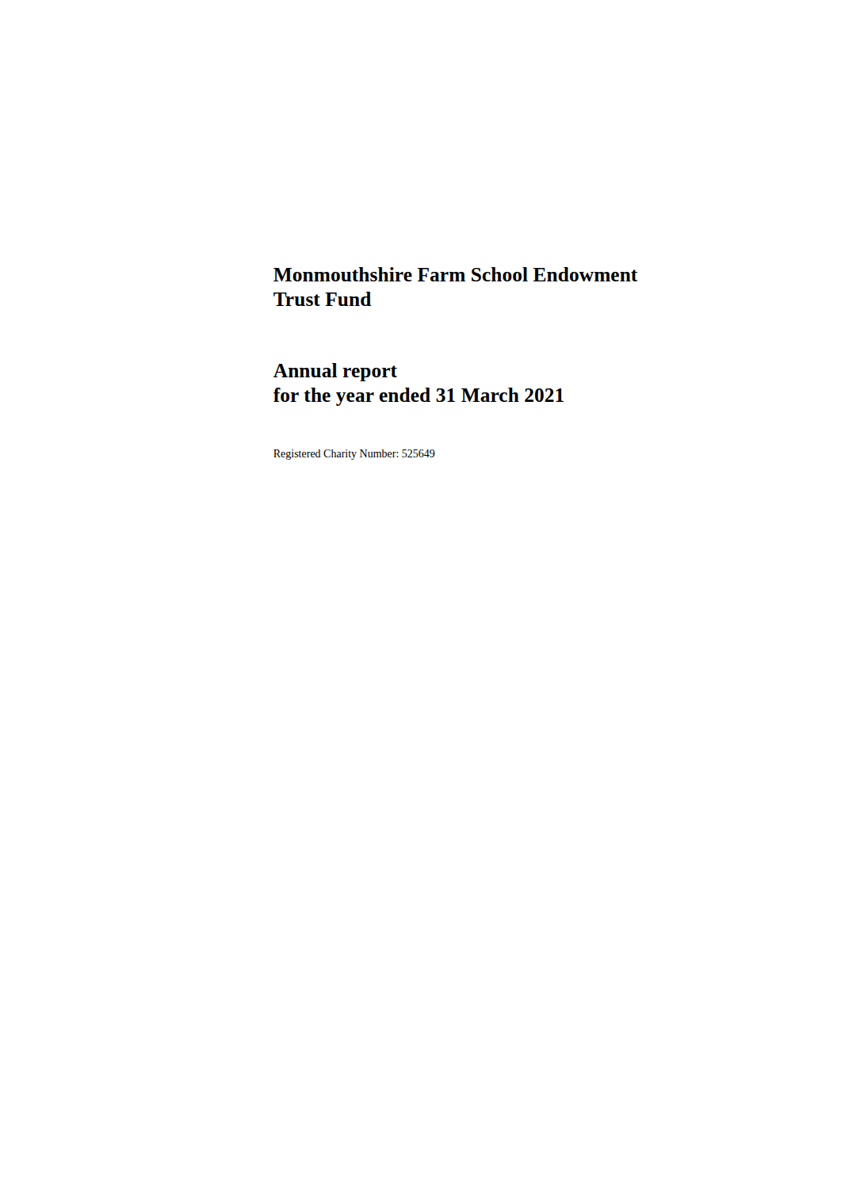Monmouthshire Farm School Endowment
Trust Fund
Annual report
for the year ended 31 March 2021
Registered Charity Number: 525649